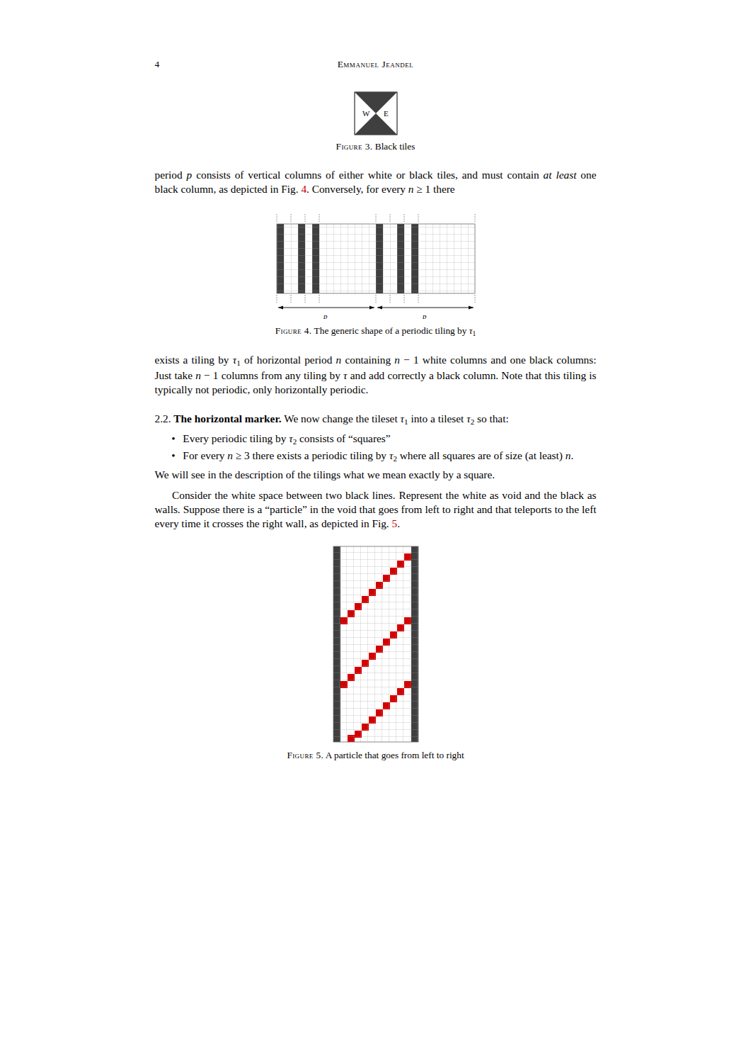4 Emmanuel Jeandel
W E
Figure 3. Black tiles
period p consists of vertical columns of either white or black tiles, and must contain at least one black column, as depicted in Fig. 4. Conversely, for every n ≥ 1 there
p p
Figure 4. The generic shape of a periodic tiling by τ1
exists a tiling by τ1 of horizontal period n containing n − 1 white columns and one black columns: Just take n − 1 columns from any tiling by τ and add correctly a black column. Note that this tiling is typically not periodic, only horizontally periodic.
2.2. The horizontal marker. We now change the tileset τ1 into a tileset τ2 so that:
Every periodic tiling by τ2 consists of “squares”
For every n ≥ 3 there exists a periodic tiling by τ2 where all squares are of size (at least) n.
We will see in the description of the tilings what we mean exactly by a square.
Consider the white space between two black lines. Represent the white as void and the black as walls. Suppose there is a “particle” in the void that goes from left to right and that teleports to the left every time it crosses the right wall, as depicted in Fig. 5.
Figure 5. A particle that goes from left to right